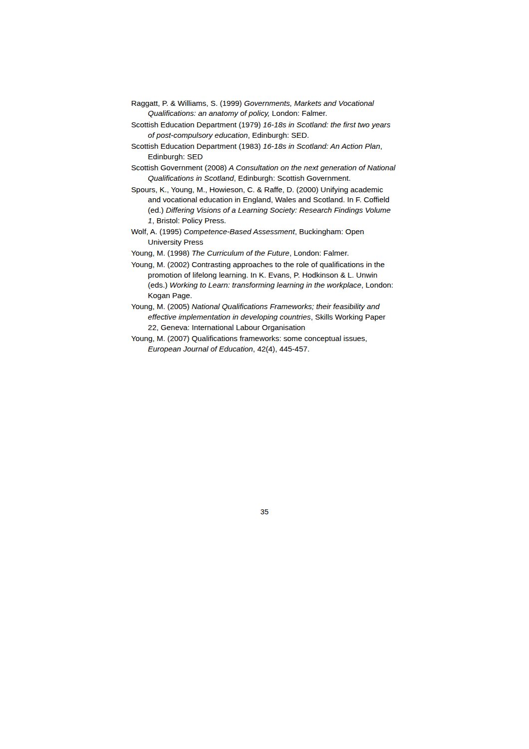Raggatt, P. & Williams, S. (1999) Governments, Markets and Vocational Qualifications: an anatomy of policy, London: Falmer.
Scottish Education Department (1979) 16-18s in Scotland: the first two years of post-compulsory education, Edinburgh: SED.
Scottish Education Department (1983) 16-18s in Scotland: An Action Plan, Edinburgh: SED
Scottish Government (2008) A Consultation on the next generation of National Qualifications in Scotland, Edinburgh: Scottish Government.
Spours, K., Young, M., Howieson, C. & Raffe, D. (2000) Unifying academic and vocational education in England, Wales and Scotland. In F. Coffield (ed.) Differing Visions of a Learning Society: Research Findings Volume 1, Bristol: Policy Press.
Wolf, A. (1995) Competence-Based Assessment, Buckingham: Open University Press
Young, M. (1998) The Curriculum of the Future, London: Falmer.
Young, M. (2002) Contrasting approaches to the role of qualifications in the promotion of lifelong learning. In K. Evans, P. Hodkinson & L. Unwin (eds.) Working to Learn: transforming learning in the workplace, London: Kogan Page.
Young, M. (2005) National Qualifications Frameworks; their feasibility and effective implementation in developing countries, Skills Working Paper 22, Geneva: International Labour Organisation
Young, M. (2007) Qualifications frameworks: some conceptual issues, European Journal of Education, 42(4), 445-457.
35